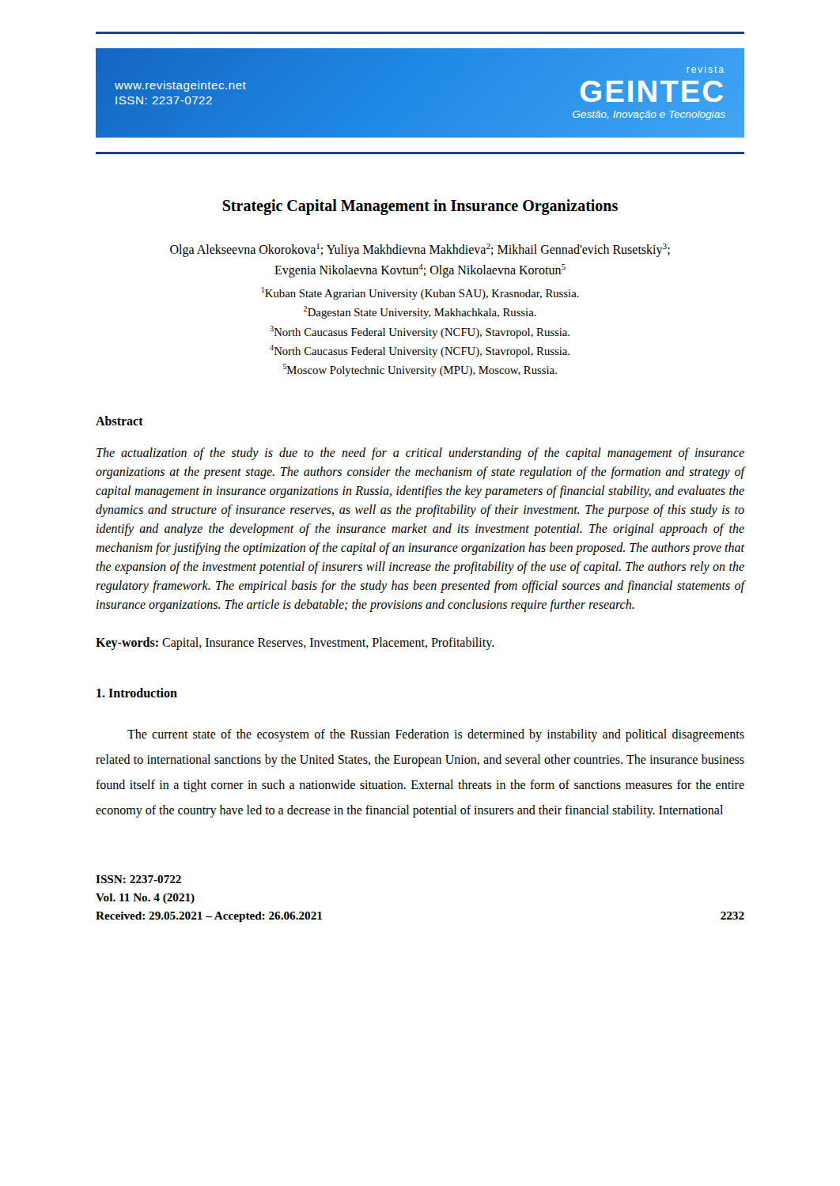www.revistageintec.net
ISSN: 2237-0722
revista
GEINTEC
Gestão, Inovação e Tecnologias
Strategic Capital Management in Insurance Organizations
Olga Alekseevna Okorokova1; Yuliya Makhdievna Makhdieva2; Mikhail Gennad'evich Rusetskiy3;
Evgenia Nikolaevna Kovtun4; Olga Nikolaevna Korotun5
1Kuban State Agrarian University (Kuban SAU), Krasnodar, Russia.
2Dagestan State University, Makhachkala, Russia.
3North Caucasus Federal University (NCFU), Stavropol, Russia.
4North Caucasus Federal University (NCFU), Stavropol, Russia.
5Moscow Polytechnic University (MPU), Moscow, Russia.
Abstract
The actualization of the study is due to the need for a critical understanding of the capital management of insurance organizations at the present stage. The authors consider the mechanism of state regulation of the formation and strategy of capital management in insurance organizations in Russia, identifies the key parameters of financial stability, and evaluates the dynamics and structure of insurance reserves, as well as the profitability of their investment. The purpose of this study is to identify and analyze the development of the insurance market and its investment potential. The original approach of the mechanism for justifying the optimization of the capital of an insurance organization has been proposed. The authors prove that the expansion of the investment potential of insurers will increase the profitability of the use of capital. The authors rely on the regulatory framework. The empirical basis for the study has been presented from official sources and financial statements of insurance organizations. The article is debatable; the provisions and conclusions require further research.
Key-words: Capital, Insurance Reserves, Investment, Placement, Profitability.
1. Introduction
The current state of the ecosystem of the Russian Federation is determined by instability and political disagreements related to international sanctions by the United States, the European Union, and several other countries. The insurance business found itself in a tight corner in such a nationwide situation. External threats in the form of sanctions measures for the entire economy of the country have led to a decrease in the financial potential of insurers and their financial stability. International
ISSN: 2237-0722
Vol. 11 No. 4 (2021)
Received: 29.05.2021 – Accepted: 26.06.2021
2232